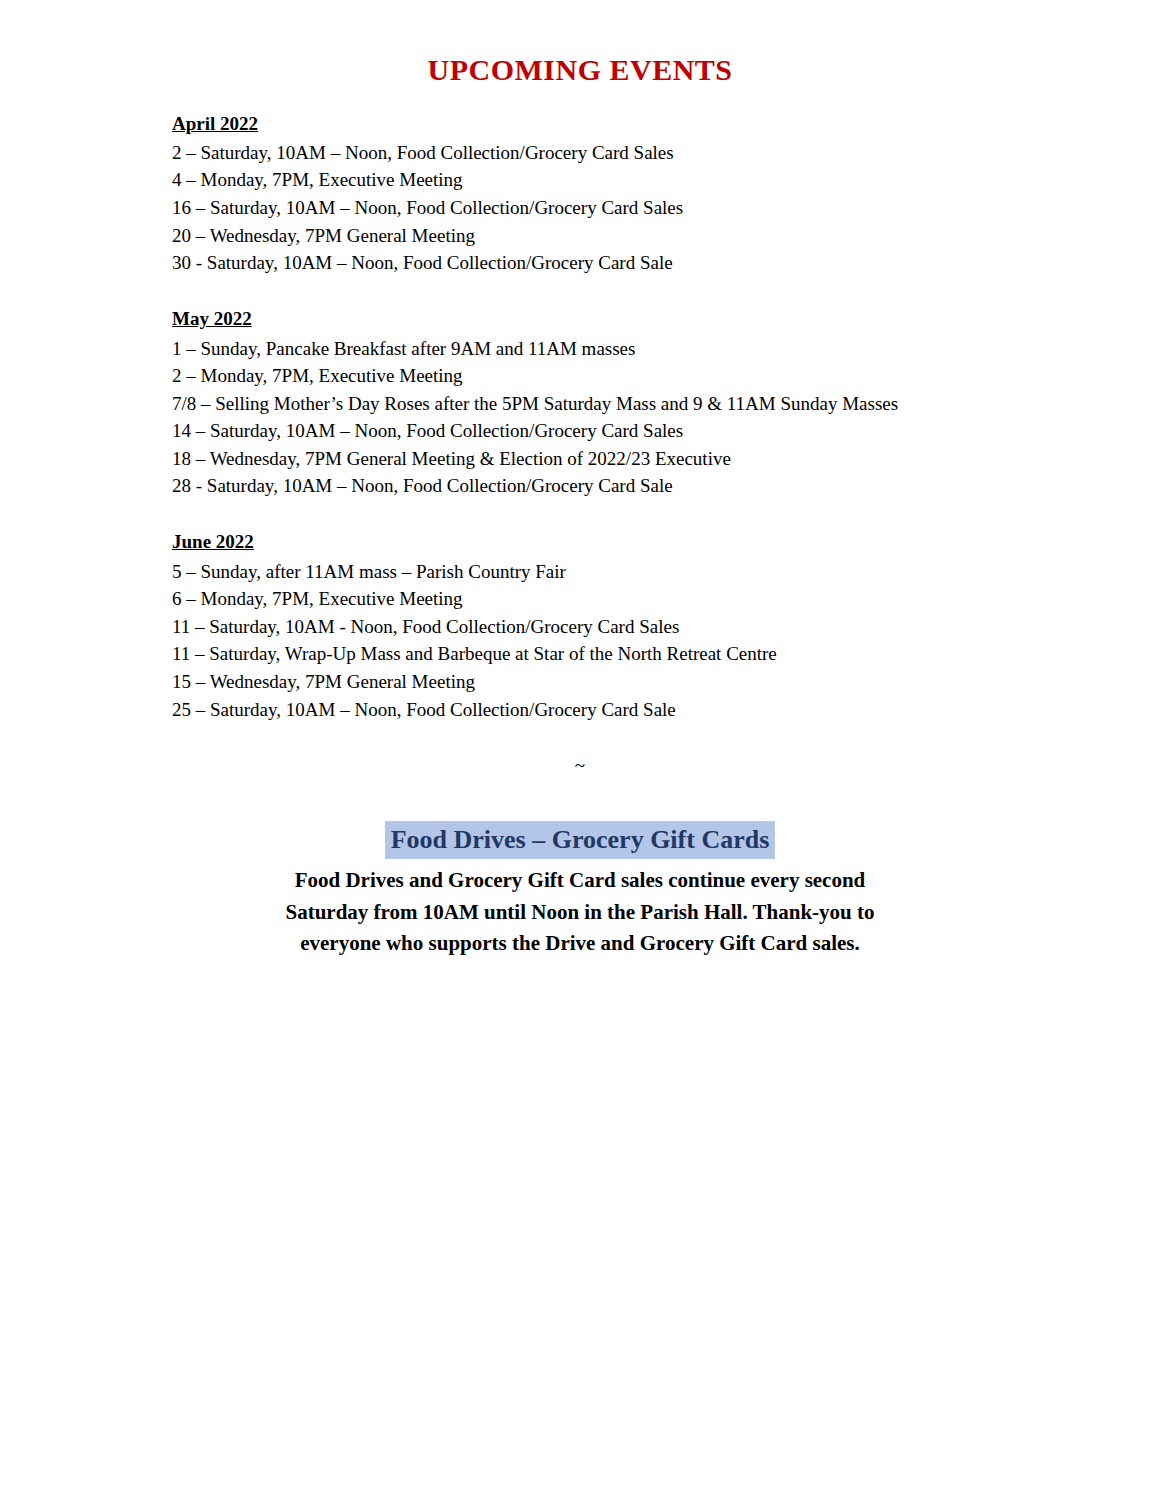UPCOMING EVENTS
April 2022
2 – Saturday, 10AM – Noon, Food Collection/Grocery Card Sales
4 – Monday, 7PM, Executive Meeting
16 – Saturday, 10AM – Noon, Food Collection/Grocery Card Sales
20 – Wednesday, 7PM General Meeting
30 - Saturday, 10AM – Noon, Food Collection/Grocery Card Sale
May 2022
1 – Sunday, Pancake Breakfast after 9AM and 11AM masses
2 – Monday, 7PM, Executive Meeting
7/8 – Selling Mother’s Day Roses after the 5PM Saturday Mass and 9 & 11AM Sunday Masses
14 – Saturday, 10AM – Noon, Food Collection/Grocery Card Sales
18 – Wednesday, 7PM General Meeting & Election of 2022/23 Executive
28 - Saturday, 10AM – Noon, Food Collection/Grocery Card Sale
June 2022
5 – Sunday, after 11AM mass – Parish Country Fair
6 – Monday, 7PM, Executive Meeting
11 – Saturday, 10AM - Noon, Food Collection/Grocery Card Sales
11 – Saturday, Wrap-Up Mass and Barbeque at Star of the North Retreat Centre
15 – Wednesday, 7PM General Meeting
25 – Saturday, 10AM – Noon, Food Collection/Grocery Card Sale
~
Food Drives – Grocery Gift Cards
Food Drives and Grocery Gift Card sales continue every second Saturday from 10AM until Noon in the Parish Hall. Thank-you to everyone who supports the Drive and Grocery Gift Card sales.